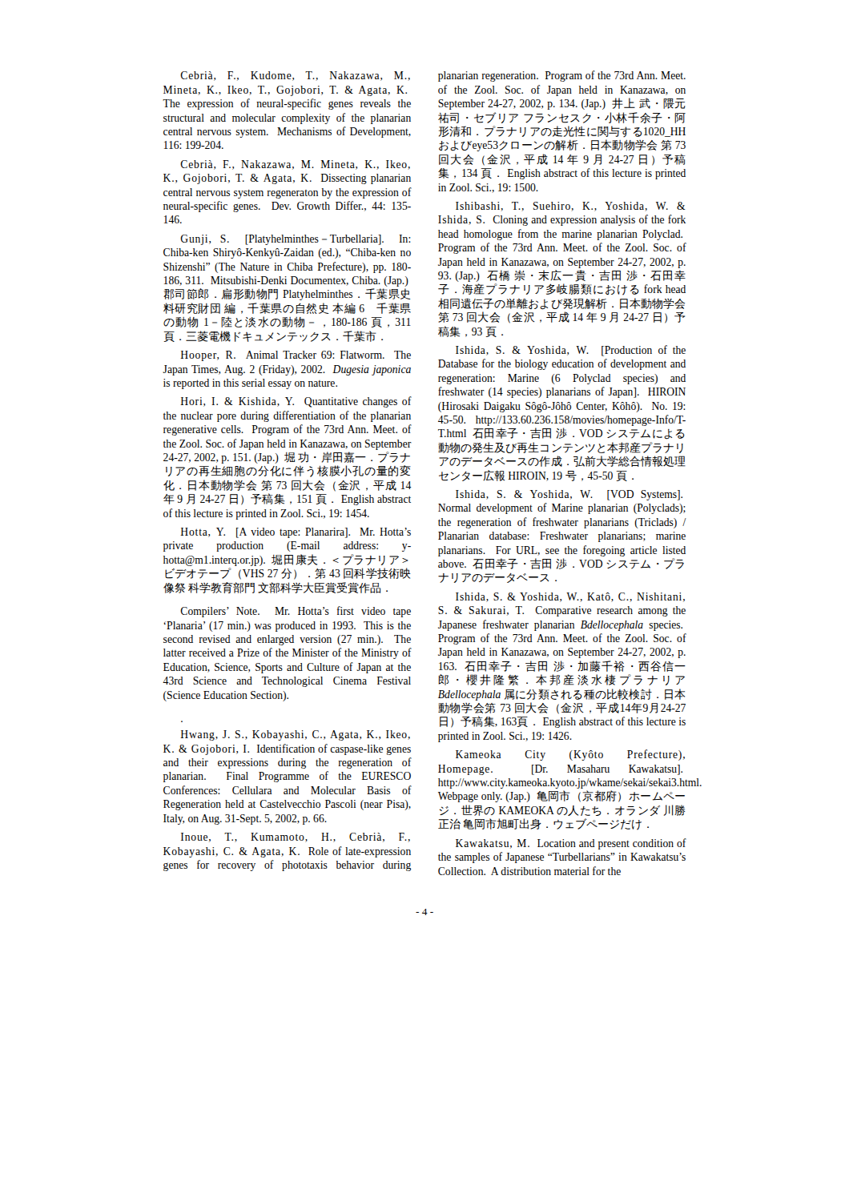Cebrià, F., Kudome, T., Nakazawa, M., Mineta, K., Ikeo, T., Gojobori, T. & Agata, K. The expression of neural-specific genes reveals the structural and molecular complexity of the planarian central nervous system. Mechanisms of Development, 116: 199-204.
Cebrià, F., Nakazawa, M. Mineta, K., Ikeo, K., Gojobori, T. & Agata, K. Dissecting planarian central nervous system regeneraton by the expression of neural-specific genes. Dev. Growth Differ., 44: 135-146.
Gunji, S. [Platyhelminthes－Turbellaria]. In: Chiba-ken Shiryô-Kenkyû-Zaidan (ed.), “Chiba-ken no Shizenshi” (The Nature in Chiba Prefecture), pp. 180-186, 311. Mitsubishi-Denki Documentex, Chiba. (Jap.) 郡司節郎．扁形動物門 Platyhelminthes．千葉県史料研究財団 編，千葉県の自然史 本編 6　千葉県の動物 1－陸と淡水の動物－，180-186 頁，311 頁．三菱電機ドキュメンテックス．千葉市．
Hooper, R. Animal Tracker 69: Flatworm. The Japan Times, Aug. 2 (Friday), 2002. Dugesia japonica is reported in this serial essay on nature.
Hori, I. & Kishida, Y. Quantitative changes of the nuclear pore during differentiation of the planarian regenerative cells. Program of the 73rd Ann. Meet. of the Zool. Soc. of Japan held in Kanazawa, on September 24-27, 2002, p. 151. (Jap.) 堀 功・岸田嘉一．プラナリアの再生細胞の分化に伴う核膜小孔の量的変化．日本動物学会 第 73 回大会（金沢，平成 14 年 9 月 24-27 日）予稿集，151 頁． English abstract of this lecture is printed in Zool. Sci., 19: 1454.
Hotta, Y. [A video tape: Planarira]. Mr. Hotta’s private production (E-mail address: y-hotta@m1.interq.or.jp). 堀田康夫．＜プラナリア＞ビデオテープ（VHS 27 分）．第 43 回科学技術映像祭 科学教育部門 文部科学大臣賞受賞作品．
Compilers’ Note. Mr. Hotta’s first video tape ‘Planaria’ (17 min.) was produced in 1993. This is the second revised and enlarged version (27 min.). The latter received a Prize of the Minister of the Ministry of Education, Science, Sports and Culture of Japan at the 43rd Science and Technological Cinema Festival (Science Education Section).
.
Hwang, J. S., Kobayashi, C., Agata, K., Ikeo, K. & Gojobori, I. Identification of caspase-like genes and their expressions during the regeneration of planarian. Final Programme of the EURESCO Conferences: Cellulara and Molecular Basis of Regeneration held at Castelvecchio Pascoli (near Pisa), Italy, on Aug. 31-Sept. 5, 2002, p. 66.
Inoue, T., Kumamoto, H., Cebrià, F., Kobayashi, C. & Agata, K. Role of late-expression genes for recovery of phototaxis behavior during planarian regeneration. Program of the 73rd Ann. Meet. of the Zool. Soc. of Japan held in Kanazawa, on September 24-27, 2002, p. 134. (Jap.) 井上 武・隈元祐司・セブリア フランセスク・小林千余子・阿形清和．プラナリアの走光性に関与する1020_HHおよびeye53クローンの解析．日本動物学会 第 73 回大会（金沢，平成 14 年 9 月 24-27 日）予稿集，134 頁． English abstract of this lecture is printed in Zool. Sci., 19: 1500.
Ishibashi, T., Suehiro, K., Yoshida, W. & Ishida, S. Cloning and expression analysis of the fork head homologue from the marine planarian Polyclad. Program of the 73rd Ann. Meet. of the Zool. Soc. of Japan held in Kanazawa, on September 24-27, 2002, p. 93. (Jap.) 石橋 崇・末広一貴・吉田 渉・石田幸子．海産プラナリア多岐腸類における fork head 相同遺伝子の単離および発現解析．日本動物学会 第 73 回大会（金沢，平成 14 年 9 月 24-27 日）予稿集，93 頁．
Ishida, S. & Yoshida, W. [Production of the Database for the biology education of development and regeneration: Marine (6 Polyclad species) and freshwater (14 species) planarians of Japan]. HIROIN (Hirosaki Daigaku Sôgô-Jôhô Center, Kôhô). No. 19: 45-50. http://133.60.236.158/movies/homepage-Info/T-T.html 石田幸子・吉田 渉．VOD システムによる動物の発生及び再生コンテンツと本邦産プラナリアのデータベースの作成．弘前大学総合情報処理センター広報 HIROIN, 19 号，45-50 頁．
Ishida, S. & Yoshida, W. [VOD Systems]. Normal development of Marine planarian (Polyclads); the regeneration of freshwater planarians (Triclads) / Planarian database: Freshwater planarians; marine planarians. For URL, see the foregoing article listed above. 石田幸子・吉田 渉．VOD システム・プラナリアのデータベース．
Ishida, S. & Yoshida, W., Katô, C., Nishitani, S. & Sakurai, T. Comparative research among the Japanese freshwater planarian Bdellocephala species. Program of the 73rd Ann. Meet. of the Zool. Soc. of Japan held in Kanazawa, on September 24-27, 2002, p. 163. 石田幸子・吉田 渉・加藤千裕・西谷信一郎・櫻井隆繁．本邦産淡水棲プラナリア Bdellocephala 属に分類される種の比較検討．日本動物学会第 73 回大会（金沢，平成14年9月24-27日）予稿集, 163頁． English abstract of this lecture is printed in Zool. Sci., 19: 1426.
Kameoka City (Kyôto Prefecture), Homepage. [Dr. Masaharu Kawakatsu]. http://www.city.kameoka.kyoto.jp/wkame/sekai/sekai3.html. Webpage only. (Jap.) 亀岡市（京都府）ホームページ．世界の KAMEOKA の人たち．オランダ 川勝正治 亀岡市旭町出身．ウェブページだけ．
Kawakatsu, M. Location and present condition of the samples of Japanese “Turbellarians” in Kawakatsu’s Collection. A distribution material for the
- 4 -